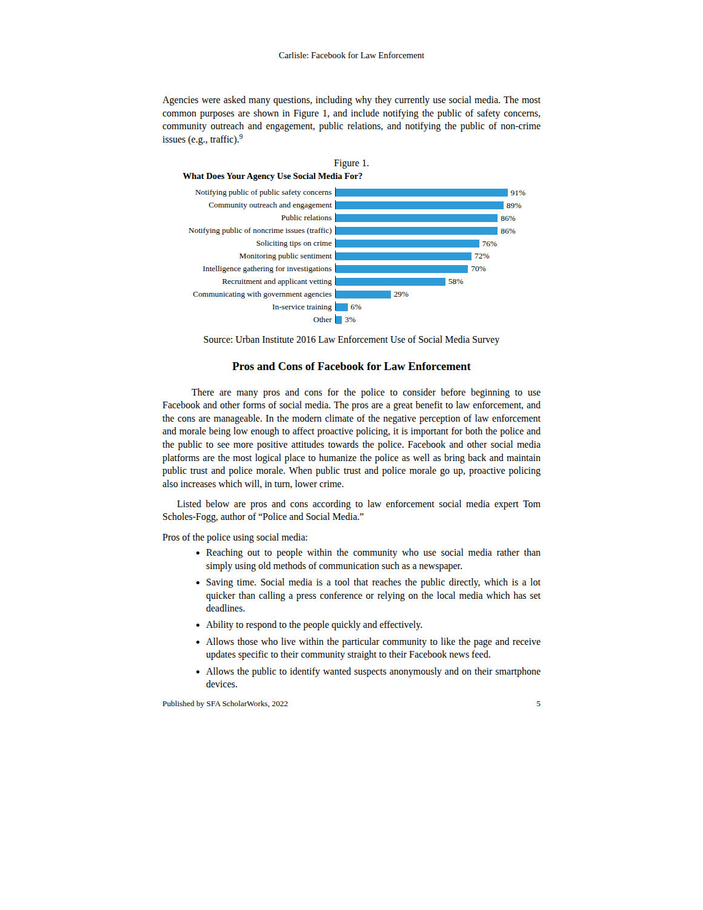Carlisle: Facebook for Law Enforcement
Agencies were asked many questions, including why they currently use social media. The most common purposes are shown in Figure 1, and include notifying the public of safety concerns, community outreach and engagement, public relations, and notifying the public of non-crime issues (e.g., traffic).9
Figure 1.
What Does Your Agency Use Social Media For?
| Notifying public of public safety concerns | 91% |
| Community outreach and engagement | 89% |
| Public relations | 86% |
| Notifying public of noncrime issues (traffic) | 86% |
| Soliciting tips on crime | 76% |
| Monitoring public sentiment | 72% |
| Intelligence gathering for investigations | 70% |
| Recruitment and applicant vetting | 58% |
| Communicating with government agencies | 29% |
| In-service training | 6% |
| Other | 3% |
Source: Urban Institute 2016 Law Enforcement Use of Social Media Survey
Pros and Cons of Facebook for Law Enforcement
There are many pros and cons for the police to consider before beginning to use Facebook and other forms of social media. The pros are a great benefit to law enforcement, and the cons are manageable. In the modern climate of the negative perception of law enforcement and morale being low enough to affect proactive policing, it is important for both the police and the public to see more positive attitudes towards the police. Facebook and other social media platforms are the most logical place to humanize the police as well as bring back and maintain public trust and police morale. When public trust and police morale go up, proactive policing also increases which will, in turn, lower crime.
Listed below are pros and cons according to law enforcement social media expert Tom Scholes-Fogg, author of “Police and Social Media.”
Pros of the police using social media:
Reaching out to people within the community who use social media rather than simply using old methods of communication such as a newspaper.
Saving time. Social media is a tool that reaches the public directly, which is a lot quicker than calling a press conference or relying on the local media which has set deadlines.
Ability to respond to the people quickly and effectively.
Allows those who live within the particular community to like the page and receive updates specific to their community straight to their Facebook news feed.
Allows the public to identify wanted suspects anonymously and on their smartphone devices.
Published by SFA ScholarWorks, 2022 5